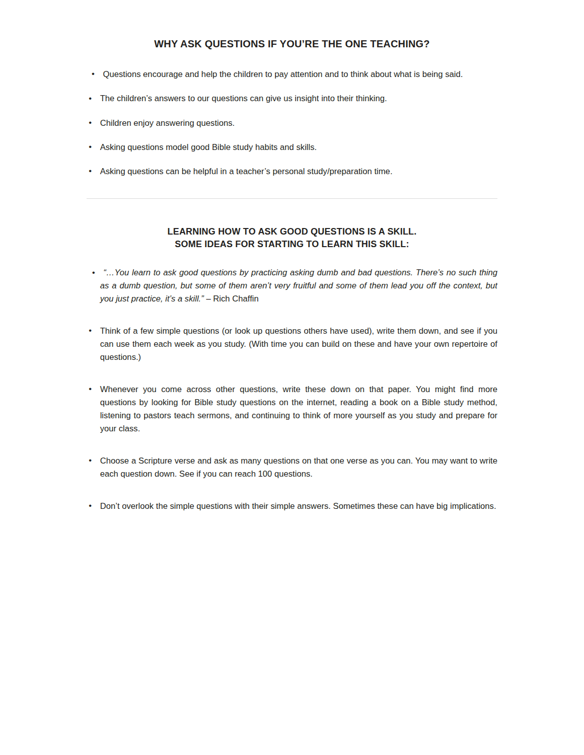WHY ASK QUESTIONS IF YOU’RE THE ONE TEACHING?
Questions encourage and help the children to pay attention and to think about what is being said.
The children’s answers to our questions can give us insight into their thinking.
Children enjoy answering questions.
Asking questions model good Bible study habits and skills.
Asking questions can be helpful in a teacher’s personal study/preparation time.
LEARNING HOW TO ASK GOOD QUESTIONS IS A SKILL.
SOME IDEAS FOR STARTING TO LEARN THIS SKILL:
“…You learn to ask good questions by practicing asking dumb and bad questions. There’s no such thing as a dumb question, but some of them aren’t very fruitful and some of them lead you off the context, but you just practice, it’s a skill.” – Rich Chaffin
Think of a few simple questions (or look up questions others have used), write them down, and see if you can use them each week as you study. (With time you can build on these and have your own repertoire of questions.)
Whenever you come across other questions, write these down on that paper. You might find more questions by looking for Bible study questions on the internet, reading a book on a Bible study method, listening to pastors teach sermons, and continuing to think of more yourself as you study and prepare for your class.
Choose a Scripture verse and ask as many questions on that one verse as you can. You may want to write each question down. See if you can reach 100 questions.
Don’t overlook the simple questions with their simple answers. Sometimes these can have big implications.